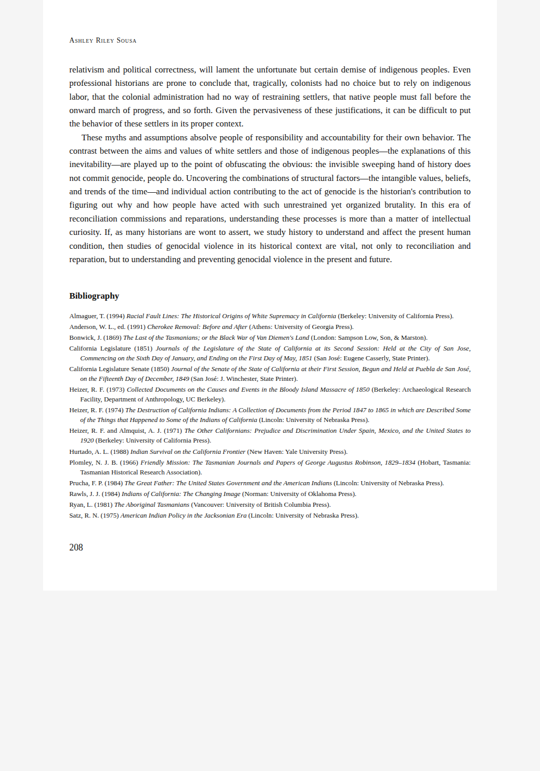Ashley Riley Sousa
relativism and political correctness, will lament the unfortunate but certain demise of indigenous peoples. Even professional historians are prone to conclude that, tragically, colonists had no choice but to rely on indigenous labor, that the colonial administration had no way of restraining settlers, that native people must fall before the onward march of progress, and so forth. Given the pervasiveness of these justifications, it can be difficult to put the behavior of these settlers in its proper context.
These myths and assumptions absolve people of responsibility and accountability for their own behavior. The contrast between the aims and values of white settlers and those of indigenous peoples—the explanations of this inevitability—are played up to the point of obfuscating the obvious: the invisible sweeping hand of history does not commit genocide, people do. Uncovering the combinations of structural factors—the intangible values, beliefs, and trends of the time—and individual action contributing to the act of genocide is the historian's contribution to figuring out why and how people have acted with such unrestrained yet organized brutality. In this era of reconciliation commissions and reparations, understanding these processes is more than a matter of intellectual curiosity. If, as many historians are wont to assert, we study history to understand and affect the present human condition, then studies of genocidal violence in its historical context are vital, not only to reconciliation and reparation, but to understanding and preventing genocidal violence in the present and future.
Bibliography
Almaguer, T. (1994) Racial Fault Lines: The Historical Origins of White Supremacy in California (Berkeley: University of California Press).
Anderson, W. L., ed. (1991) Cherokee Removal: Before and After (Athens: University of Georgia Press).
Bonwick, J. (1869) The Last of the Tasmanians; or the Black War of Van Diemen's Land (London: Sampson Low, Son, & Marston).
California Legislature (1851) Journals of the Legislature of the State of California at its Second Session: Held at the City of San Jose, Commencing on the Sixth Day of January, and Ending on the First Day of May, 1851 (San José: Eugene Casserly, State Printer).
California Legislature Senate (1850) Journal of the Senate of the State of California at their First Session, Begun and Held at Puebla de San José, on the Fifteenth Day of December, 1849 (San José: J. Winchester, State Printer).
Heizer, R. F. (1973) Collected Documents on the Causes and Events in the Bloody Island Massacre of 1850 (Berkeley: Archaeological Research Facility, Department of Anthropology, UC Berkeley).
Heizer, R. F. (1974) The Destruction of California Indians: A Collection of Documents from the Period 1847 to 1865 in which are Described Some of the Things that Happened to Some of the Indians of California (Lincoln: University of Nebraska Press).
Heizer, R. F. and Almquist, A. J. (1971) The Other Californians: Prejudice and Discrimination Under Spain, Mexico, and the United States to 1920 (Berkeley: University of California Press).
Hurtado, A. L. (1988) Indian Survival on the California Frontier (New Haven: Yale University Press).
Plomley, N. J. B. (1966) Friendly Mission: The Tasmanian Journals and Papers of George Augustus Robinson, 1829–1834 (Hobart, Tasmania: Tasmanian Historical Research Association).
Prucha, F. P. (1984) The Great Father: The United States Government and the American Indians (Lincoln: University of Nebraska Press).
Rawls, J. J. (1984) Indians of California: The Changing Image (Norman: University of Oklahoma Press).
Ryan, L. (1981) The Aboriginal Tasmanians (Vancouver: University of British Columbia Press).
Satz, R. N. (1975) American Indian Policy in the Jacksonian Era (Lincoln: University of Nebraska Press).
208